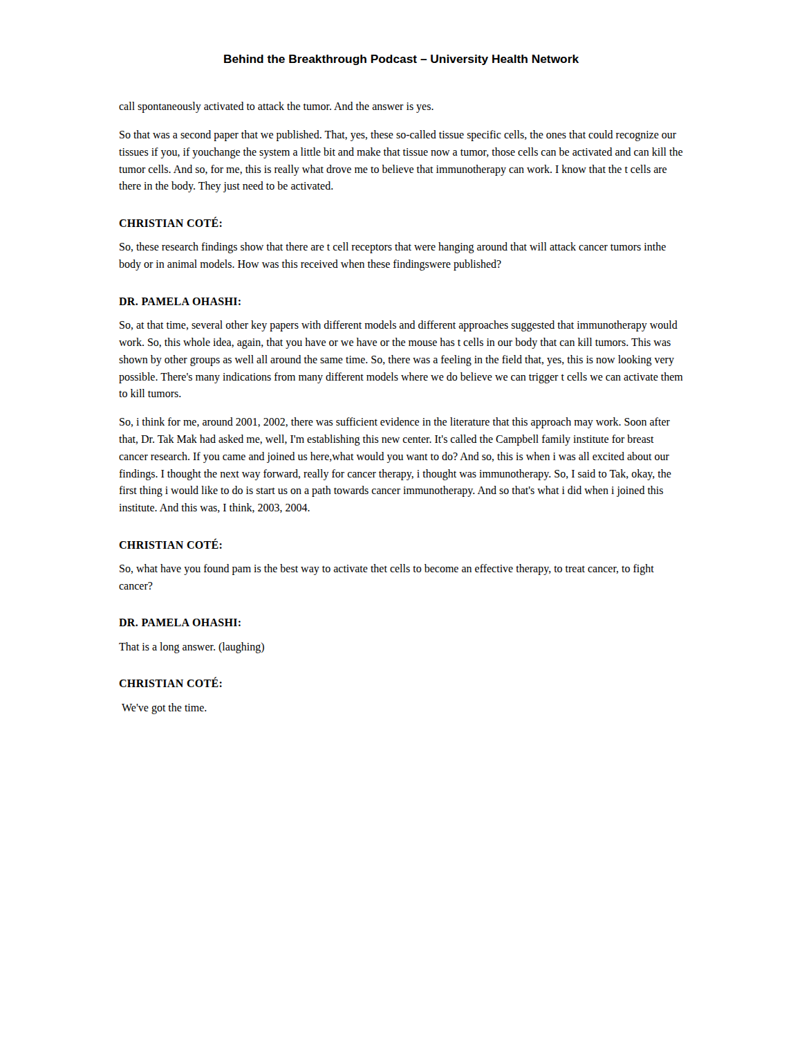Behind the Breakthrough Podcast – University Health Network
call spontaneously activated to attack the tumor. And the answer is yes.
So that was a second paper that we published. That, yes, these so-called tissue specific cells, the ones that could recognize our tissues if you, if youchange the system a little bit and make that tissue now a tumor, those cells can be activated and can kill the tumor cells. And so, for me, this is really what drove me to believe that immunotherapy can work. I know that the t cells are there in the body. They just need to be activated.
CHRISTIAN COTÉ:
So, these research findings show that there are t cell receptors that were hanging around that will attack cancer tumors inthe body or in animal models. How was this received when these findingswere published?
DR. PAMELA OHASHI:
So, at that time, several other key papers with different models and different approaches suggested that immunotherapy would work. So, this whole idea, again, that you have or we have or the mouse has t cells in our body that can kill tumors. This was shown by other groups as well all around the same time. So, there was a feeling in the field that, yes, this is now looking very possible. There's many indications from many different models where we do believe we can trigger t cells we can activate them to kill tumors.
So, i think for me, around 2001, 2002, there was sufficient evidence in the literature that this approach may work. Soon after that, Dr. Tak Mak had asked me, well, I'm establishing this new center. It's called the Campbell family institute for breast cancer research. If you came and joined us here,what would you want to do? And so, this is when i was all excited about our findings. I thought the next way forward, really for cancer therapy, i thought was immunotherapy. So, I said to Tak, okay, the first thing i would like to do is start us on a path towards cancer immunotherapy. And so that's what i did when i joined this institute. And this was, I think, 2003, 2004.
CHRISTIAN COTÉ:
So, what have you found pam is the best way to activate thet cells to become an effective therapy, to treat cancer, to fight cancer?
DR. PAMELA OHASHI:
That is a long answer. (laughing)
CHRISTIAN COTÉ:
We've got the time.